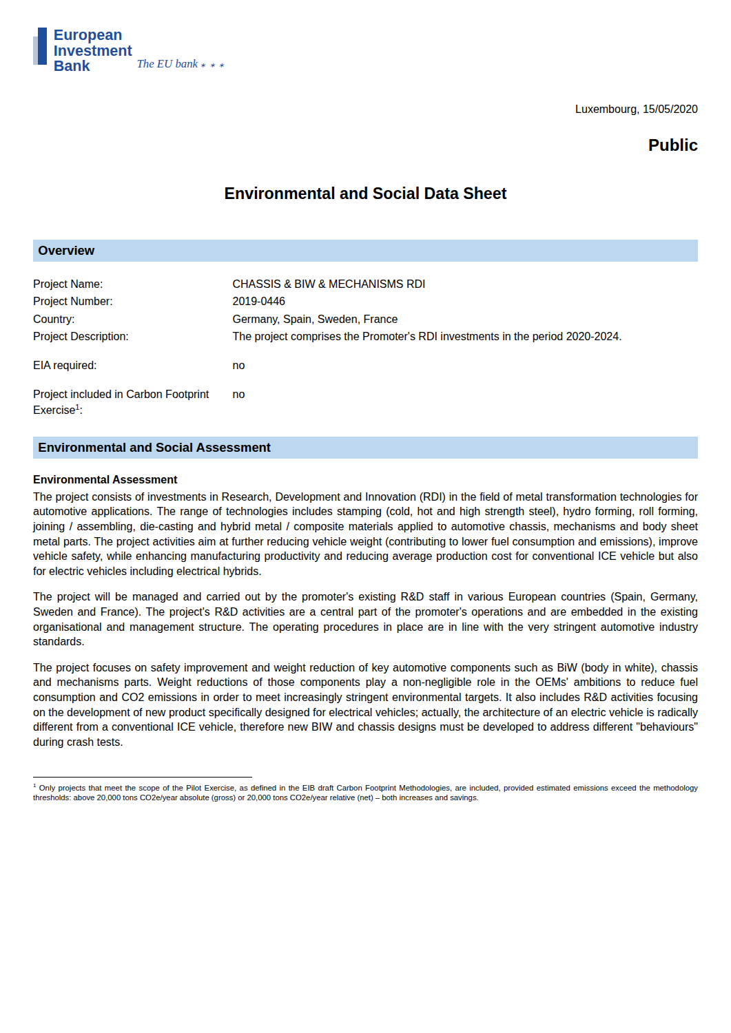European
Investment
Bank The EU bank∗ ∗ ∗
Luxembourg, 15/05/2020
Public
Environmental and Social Data Sheet
Overview
| Project Name: | CHASSIS & BIW & MECHANISMS RDI |
| Project Number: | 2019-0446 |
| Country: | Germany, Spain, Sweden, France |
| Project Description: | The project comprises the Promoter's RDI investments in the period 2020-2024. |
| EIA required: | no |
| Project included in Carbon Footprint Exercise 1 : | no |
Environmental and Social Assessment
Environmental Assessment
The project consists of investments in Research, Development and Innovation (RDI) in the field of metal transformation technologies for automotive applications. The range of technologies includes stamping (cold, hot and high strength steel), hydro forming, roll forming, joining / assembling, die-casting and hybrid metal / composite materials applied to automotive chassis, mechanisms and body sheet metal parts. The project activities aim at further reducing vehicle weight (contributing to lower fuel consumption and emissions), improve vehicle safety, while enhancing manufacturing productivity and reducing average production cost for conventional ICE vehicle but also for electric vehicles including electrical hybrids.
The project will be managed and carried out by the promoter's existing R&D staff in various European countries (Spain, Germany, Sweden and France). The project's R&D activities are a central part of the promoter's operations and are embedded in the existing organisational and management structure. The operating procedures in place are in line with the very stringent automotive industry standards.
The project focuses on safety improvement and weight reduction of key automotive components such as BiW (body in white), chassis and mechanisms parts. Weight reductions of those components play a non-negligible role in the OEMs' ambitions to reduce fuel consumption and CO2 emissions in order to meet increasingly stringent environmental targets. It also includes R&D activities focusing on the development of new product specifically designed for electrical vehicles; actually, the architecture of an electric vehicle is radically different from a conventional ICE vehicle, therefore new BIW and chassis designs must be developed to address different "behaviours" during crash tests.
1 Only projects that meet the scope of the Pilot Exercise, as defined in the EIB draft Carbon Footprint Methodologies, are included, provided estimated emissions exceed the methodology thresholds: above 20,000 tons CO2e/year absolute (gross) or 20,000 tons CO2e/year relative (net) – both increases and savings.